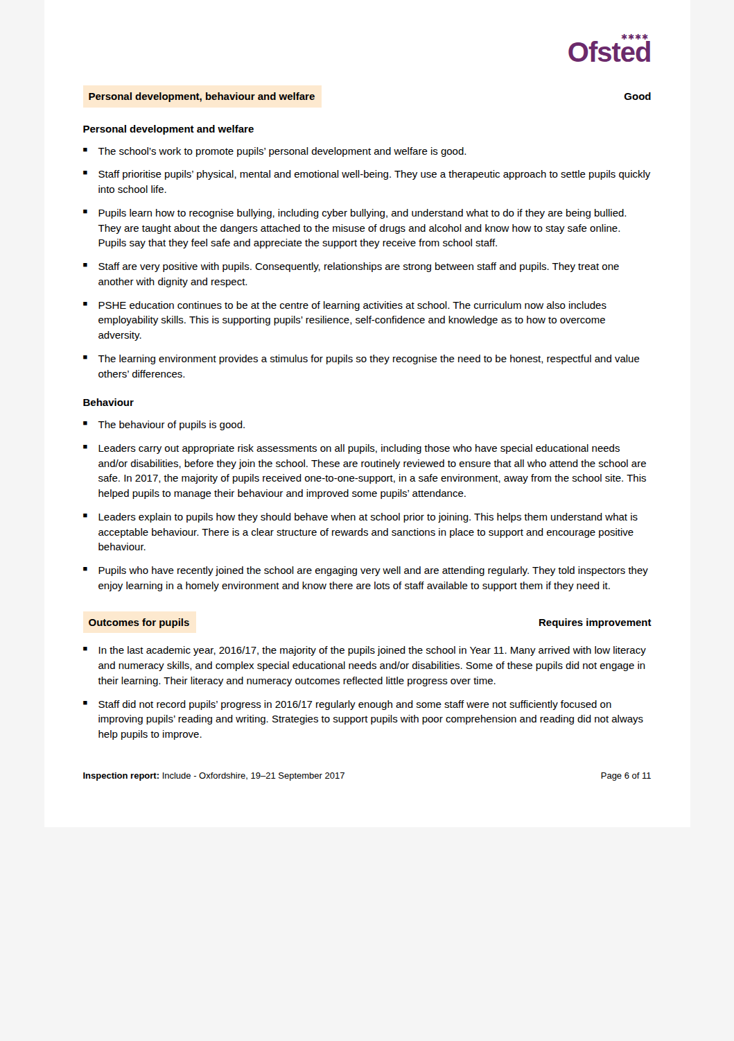✱✱✱✱ Ofsted
Personal development, behaviour and welfare Good
Personal development and welfare
The school’s work to promote pupils’ personal development and welfare is good.
Staff prioritise pupils’ physical, mental and emotional well-being. They use a therapeutic approach to settle pupils quickly into school life.
Pupils learn how to recognise bullying, including cyber bullying, and understand what to do if they are being bullied. They are taught about the dangers attached to the misuse of drugs and alcohol and know how to stay safe online. Pupils say that they feel safe and appreciate the support they receive from school staff.
Staff are very positive with pupils. Consequently, relationships are strong between staff and pupils. They treat one another with dignity and respect.
PSHE education continues to be at the centre of learning activities at school. The curriculum now also includes employability skills. This is supporting pupils’ resilience, self-confidence and knowledge as to how to overcome adversity.
The learning environment provides a stimulus for pupils so they recognise the need to be honest, respectful and value others’ differences.
Behaviour
The behaviour of pupils is good.
Leaders carry out appropriate risk assessments on all pupils, including those who have special educational needs and/or disabilities, before they join the school. These are routinely reviewed to ensure that all who attend the school are safe. In 2017, the majority of pupils received one-to-one-support, in a safe environment, away from the school site. This helped pupils to manage their behaviour and improved some pupils’ attendance.
Leaders explain to pupils how they should behave when at school prior to joining. This helps them understand what is acceptable behaviour. There is a clear structure of rewards and sanctions in place to support and encourage positive behaviour.
Pupils who have recently joined the school are engaging very well and are attending regularly. They told inspectors they enjoy learning in a homely environment and know there are lots of staff available to support them if they need it.
Outcomes for pupils Requires improvement
In the last academic year, 2016/17, the majority of the pupils joined the school in Year 11. Many arrived with low literacy and numeracy skills, and complex special educational needs and/or disabilities. Some of these pupils did not engage in their learning. Their literacy and numeracy outcomes reflected little progress over time.
Staff did not record pupils’ progress in 2016/17 regularly enough and some staff were not sufficiently focused on improving pupils’ reading and writing. Strategies to support pupils with poor comprehension and reading did not always help pupils to improve.
Inspection report: Include - Oxfordshire, 19–21 September 2017 Page 6 of 11